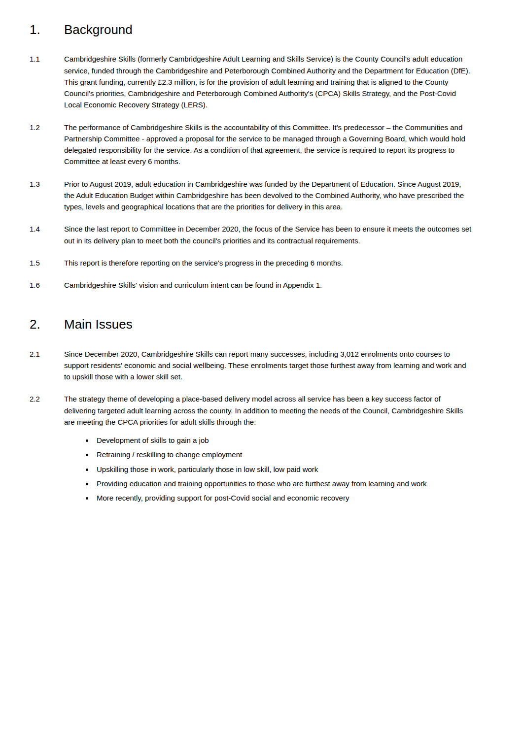1. Background
1.1 Cambridgeshire Skills (formerly Cambridgeshire Adult Learning and Skills Service) is the County Council's adult education service, funded through the Cambridgeshire and Peterborough Combined Authority and the Department for Education (DfE). This grant funding, currently £2.3 million, is for the provision of adult learning and training that is aligned to the County Council's priorities, Cambridgeshire and Peterborough Combined Authority's (CPCA) Skills Strategy, and the Post-Covid Local Economic Recovery Strategy (LERS).
1.2 The performance of Cambridgeshire Skills is the accountability of this Committee. It's predecessor – the Communities and Partnership Committee - approved a proposal for the service to be managed through a Governing Board, which would hold delegated responsibility for the service. As a condition of that agreement, the service is required to report its progress to Committee at least every 6 months.
1.3 Prior to August 2019, adult education in Cambridgeshire was funded by the Department of Education. Since August 2019, the Adult Education Budget within Cambridgeshire has been devolved to the Combined Authority, who have prescribed the types, levels and geographical locations that are the priorities for delivery in this area.
1.4 Since the last report to Committee in December 2020, the focus of the Service has been to ensure it meets the outcomes set out in its delivery plan to meet both the council's priorities and its contractual requirements.
1.5 This report is therefore reporting on the service's progress in the preceding 6 months.
1.6 Cambridgeshire Skills' vision and curriculum intent can be found in Appendix 1.
2. Main Issues
2.1 Since December 2020, Cambridgeshire Skills can report many successes, including 3,012 enrolments onto courses to support residents' economic and social wellbeing. These enrolments target those furthest away from learning and work and to upskill those with a lower skill set.
2.2 The strategy theme of developing a place-based delivery model across all service has been a key success factor of delivering targeted adult learning across the county. In addition to meeting the needs of the Council, Cambridgeshire Skills are meeting the CPCA priorities for adult skills through the:
Development of skills to gain a job
Retraining / reskilling to change employment
Upskilling those in work, particularly those in low skill, low paid work
Providing education and training opportunities to those who are furthest away from learning and work
More recently, providing support for post-Covid social and economic recovery